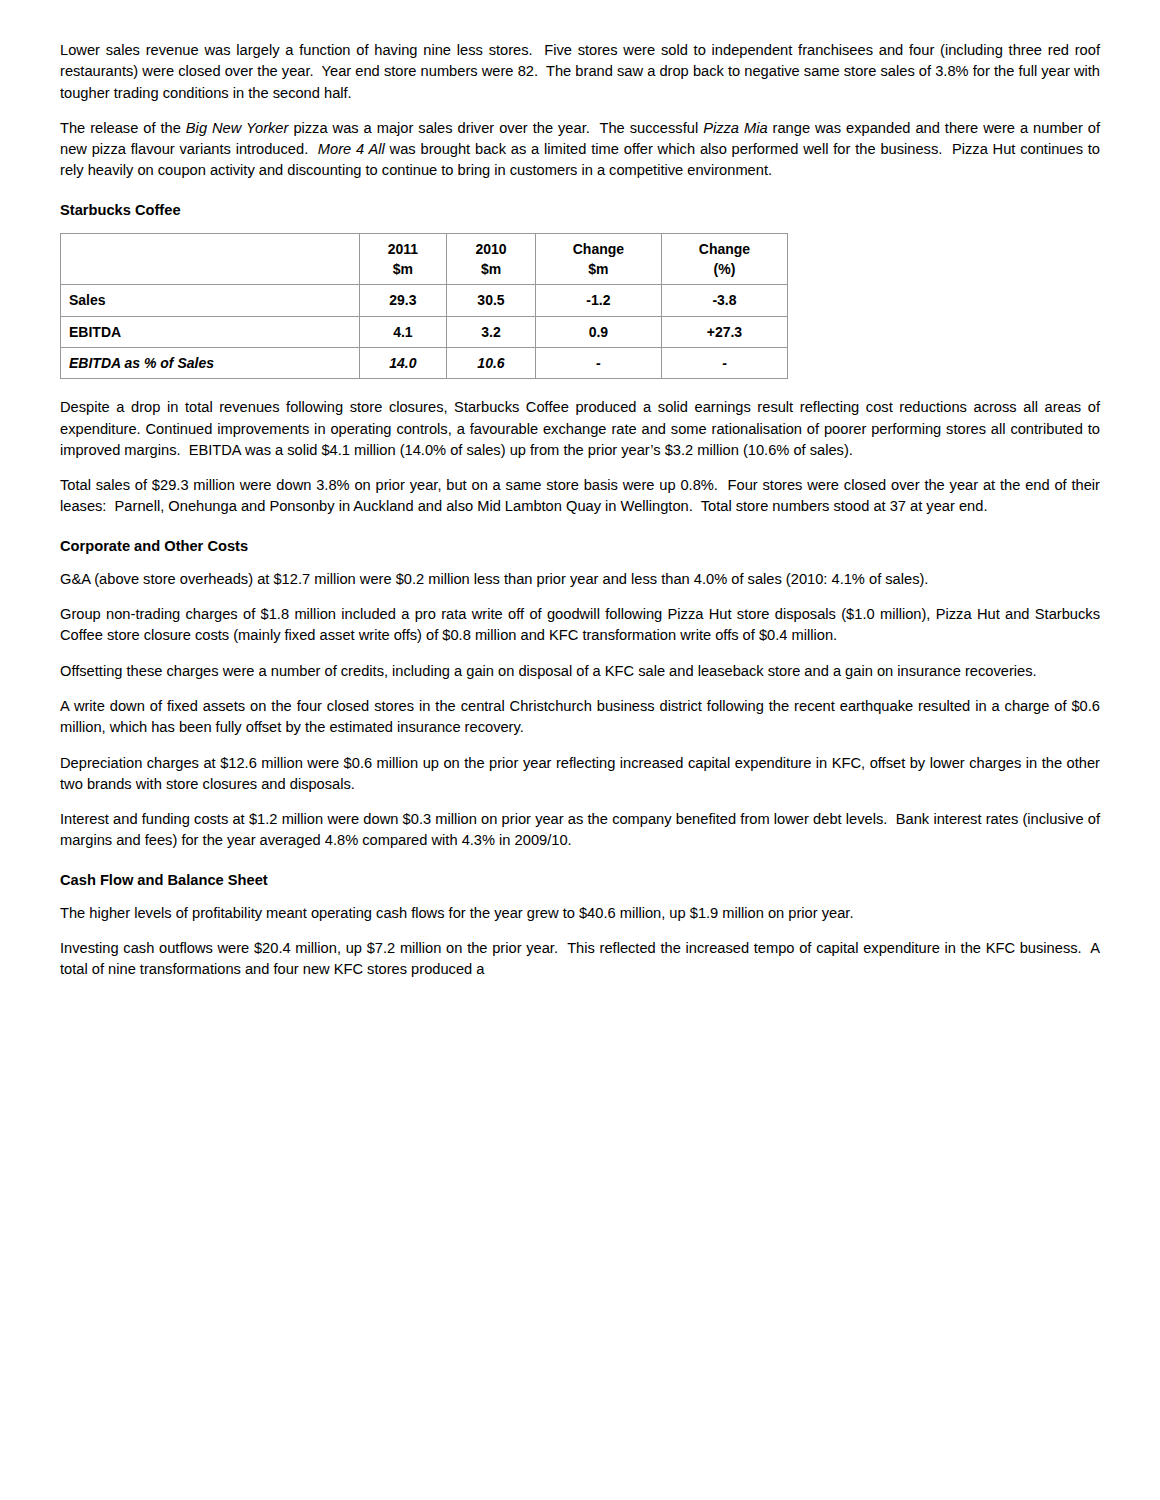Lower sales revenue was largely a function of having nine less stores. Five stores were sold to independent franchisees and four (including three red roof restaurants) were closed over the year. Year end store numbers were 82. The brand saw a drop back to negative same store sales of 3.8% for the full year with tougher trading conditions in the second half.
The release of the Big New Yorker pizza was a major sales driver over the year. The successful Pizza Mia range was expanded and there were a number of new pizza flavour variants introduced. More 4 All was brought back as a limited time offer which also performed well for the business. Pizza Hut continues to rely heavily on coupon activity and discounting to continue to bring in customers in a competitive environment.
Starbucks Coffee
| | 2011 $m | 2010 $m | Change $m | Change (%) |
| Sales | 29.3 | 30.5 | -1.2 | -3.8 |
| EBITDA | 4.1 | 3.2 | 0.9 | +27.3 |
| EBITDA as % of Sales | 14.0 | 10.6 | - | - |
Despite a drop in total revenues following store closures, Starbucks Coffee produced a solid earnings result reflecting cost reductions across all areas of expenditure. Continued improvements in operating controls, a favourable exchange rate and some rationalisation of poorer performing stores all contributed to improved margins. EBITDA was a solid $4.1 million (14.0% of sales) up from the prior year’s $3.2 million (10.6% of sales).
Total sales of $29.3 million were down 3.8% on prior year, but on a same store basis were up 0.8%. Four stores were closed over the year at the end of their leases: Parnell, Onehunga and Ponsonby in Auckland and also Mid Lambton Quay in Wellington. Total store numbers stood at 37 at year end.
Corporate and Other Costs
G&A (above store overheads) at $12.7 million were $0.2 million less than prior year and less than 4.0% of sales (2010: 4.1% of sales).
Group non-trading charges of $1.8 million included a pro rata write off of goodwill following Pizza Hut store disposals ($1.0 million), Pizza Hut and Starbucks Coffee store closure costs (mainly fixed asset write offs) of $0.8 million and KFC transformation write offs of $0.4 million.
Offsetting these charges were a number of credits, including a gain on disposal of a KFC sale and leaseback store and a gain on insurance recoveries.
A write down of fixed assets on the four closed stores in the central Christchurch business district following the recent earthquake resulted in a charge of $0.6 million, which has been fully offset by the estimated insurance recovery.
Depreciation charges at $12.6 million were $0.6 million up on the prior year reflecting increased capital expenditure in KFC, offset by lower charges in the other two brands with store closures and disposals.
Interest and funding costs at $1.2 million were down $0.3 million on prior year as the company benefited from lower debt levels. Bank interest rates (inclusive of margins and fees) for the year averaged 4.8% compared with 4.3% in 2009/10.
Cash Flow and Balance Sheet
The higher levels of profitability meant operating cash flows for the year grew to $40.6 million, up $1.9 million on prior year.
Investing cash outflows were $20.4 million, up $7.2 million on the prior year. This reflected the increased tempo of capital expenditure in the KFC business. A total of nine transformations and four new KFC stores produced a